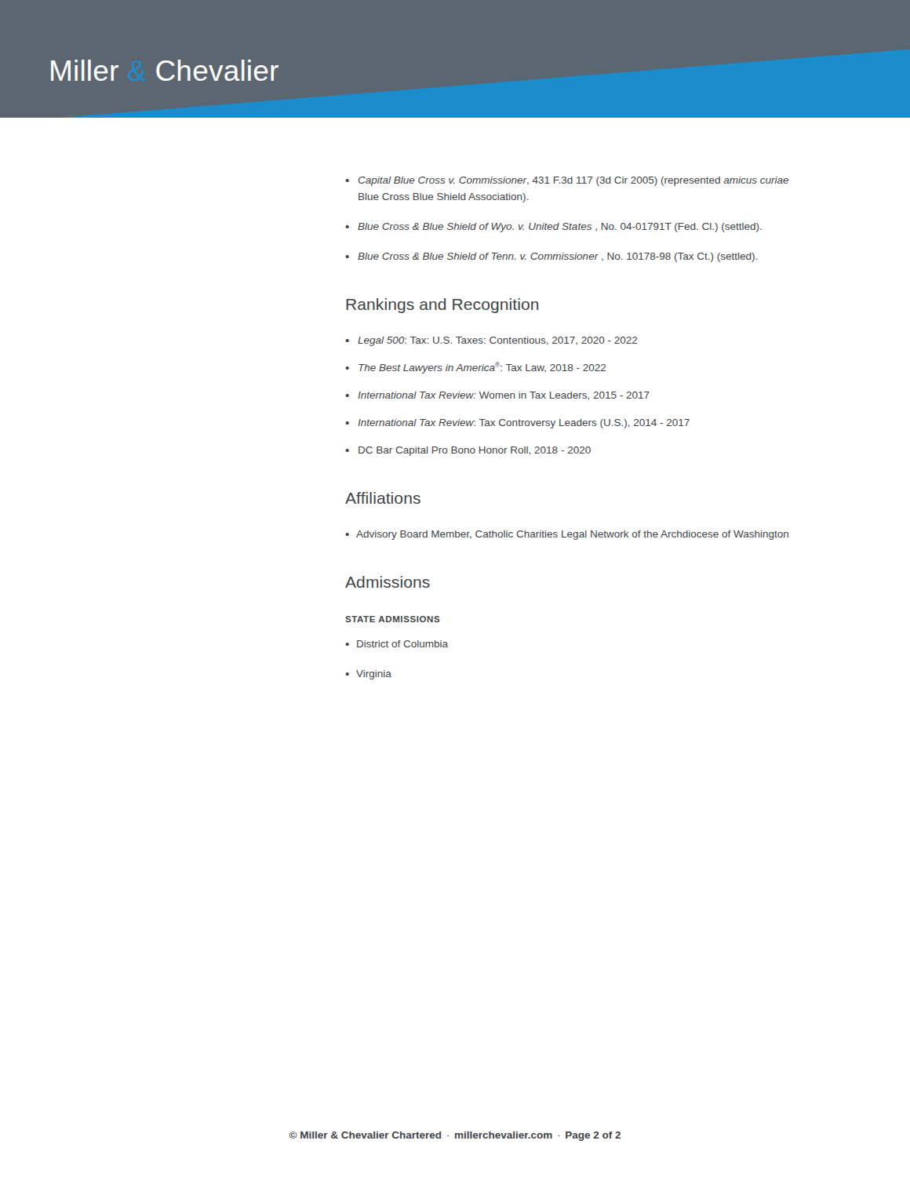Miller & Chevalier
Capital Blue Cross v. Commissioner, 431 F.3d 117 (3d Cir 2005) (represented amicus curiae Blue Cross Blue Shield Association).
Blue Cross & Blue Shield of Wyo. v. United States , No. 04-01791T (Fed. Cl.) (settled).
Blue Cross & Blue Shield of Tenn. v. Commissioner , No. 10178-98 (Tax Ct.) (settled).
Rankings and Recognition
Legal 500: Tax: U.S. Taxes: Contentious, 2017, 2020 - 2022
The Best Lawyers in America®: Tax Law, 2018 - 2022
International Tax Review: Women in Tax Leaders, 2015 - 2017
International Tax Review: Tax Controversy Leaders (U.S.), 2014 - 2017
DC Bar Capital Pro Bono Honor Roll, 2018 - 2020
Affiliations
Advisory Board Member, Catholic Charities Legal Network of the Archdiocese of Washington
Admissions
State Admissions
District of Columbia
Virginia
© Miller & Chevalier Chartered · millerchevalier.com · Page 2 of 2